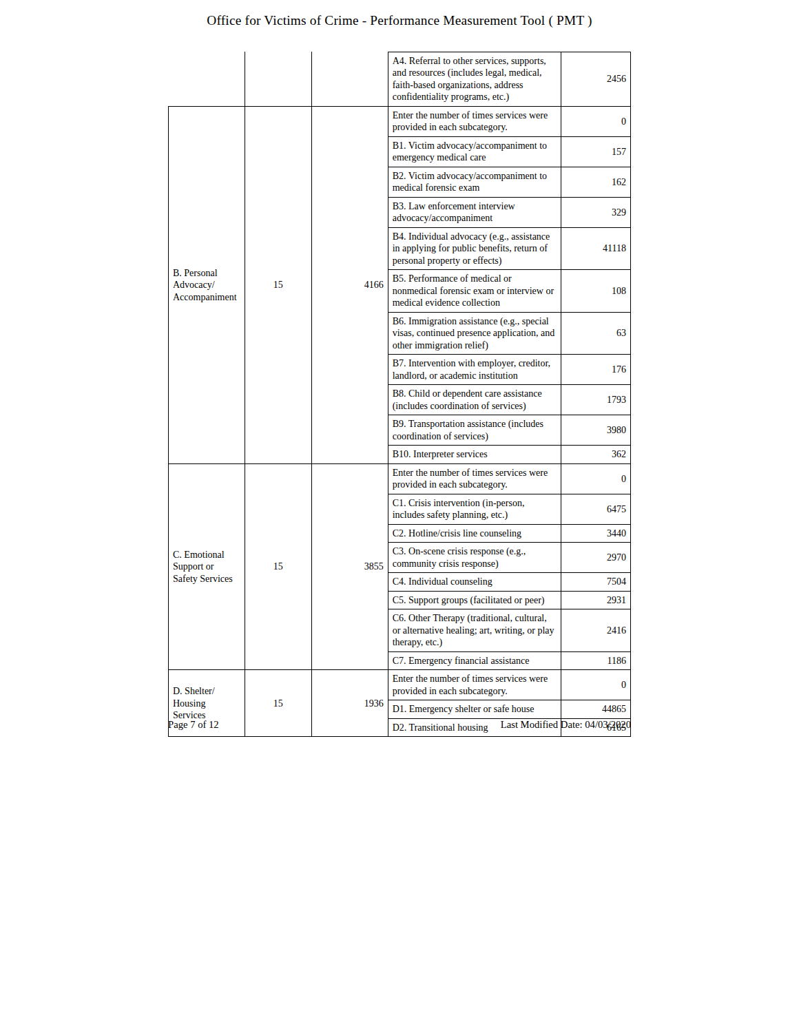Office for Victims of Crime - Performance Measurement Tool ( PMT )
| | | | A4. Referral to other services, supports, and resources (includes legal, medical, faith-based organizations, address confidentiality programs, etc.) | 2456 |
| B. Personal Advocacy/ Accompaniment | 15 | 4166 | Enter the number of times services were provided in each subcategory. | 0 |
| B1. Victim advocacy/accompaniment to emergency medical care | 157 |
| B2. Victim advocacy/accompaniment to medical forensic exam | 162 |
| B3. Law enforcement interview advocacy/accompaniment | 329 |
| B4. Individual advocacy (e.g., assistance in applying for public benefits, return of personal property or effects) | 41118 |
| B5. Performance of medical or nonmedical forensic exam or interview or medical evidence collection | 108 |
| B6. Immigration assistance (e.g., special visas, continued presence application, and other immigration relief) | 63 |
| B7. Intervention with employer, creditor, landlord, or academic institution | 176 |
| B8. Child or dependent care assistance (includes coordination of services) | 1793 |
| B9. Transportation assistance (includes coordination of services) | 3980 |
| B10. Interpreter services | 362 |
| C. Emotional Support or Safety Services | 15 | 3855 | Enter the number of times services were provided in each subcategory. | 0 |
| C1. Crisis intervention (in-person, includes safety planning, etc.) | 6475 |
| C2. Hotline/crisis line counseling | 3440 |
| C3. On-scene crisis response (e.g., community crisis response) | 2970 |
| C4. Individual counseling | 7504 |
| C5. Support groups (facilitated or peer) | 2931 |
| C6. Other Therapy (traditional, cultural, or alternative healing; art, writing, or play therapy, etc.) | 2416 |
| C7. Emergency financial assistance | 1186 |
| D. Shelter/ Housing Services | 15 | 1936 | Enter the number of times services were provided in each subcategory. | 0 |
| D1. Emergency shelter or safe house | 44865 |
| D2. Transitional housing | 6165 |
Page 7 of 12
Last Modified Date: 04/03/2020